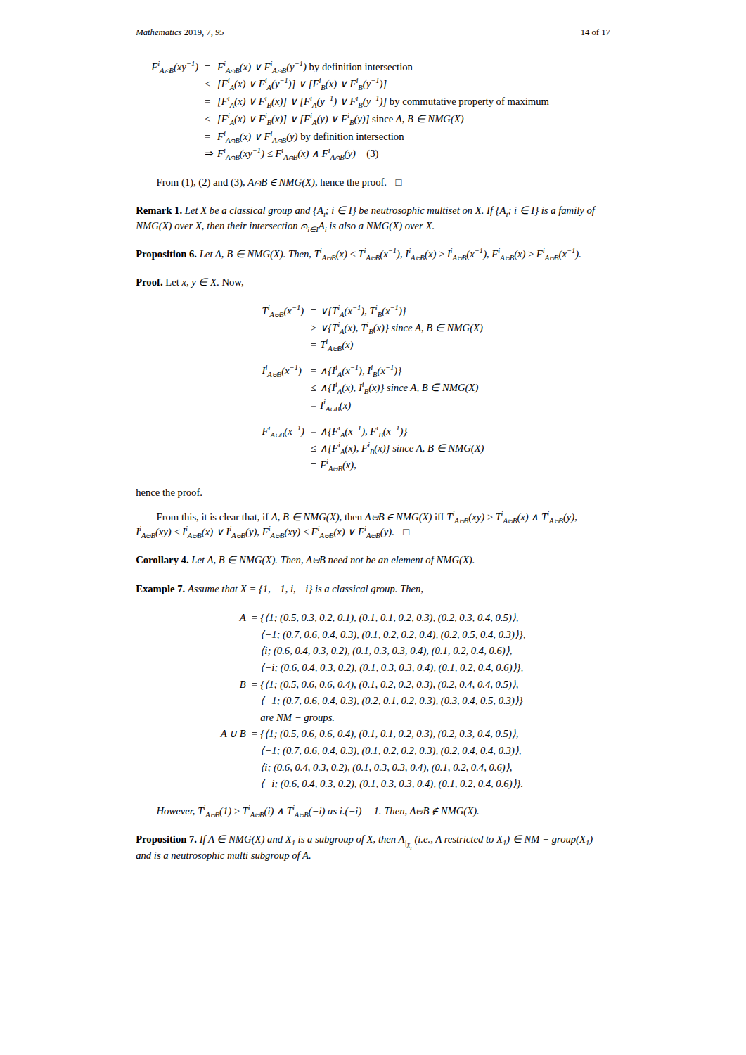Mathematics 2019, 7, 95 14 of 17
| F i A⩀B (xy −1 ) | = | F i A⩀B (x) ∨ F i A⩀B (y −1 ) by definition intersection |
| | ≤ | [F i A (x) ∨ F i A (y −1 )] ∨ [F i B (x) ∨ F i B (y −1 )] |
| | = | [F i A (x) ∨ F i B (x)] ∨ [F i A (y −1 ) ∨ F i B (y −1 )] by commutative property of maximum |
| | ≤ | [F i A (x) ∨ F i B (x)] ∨ [F i A (y) ∨ F i B (y)] since A , B ∈ NMG(X) |
| | = | F i A⩀B (x) ∨ F i A⩀B (y) by definition intersection |
| | ⇒ | F i A⩀B (xy −1 ) ≤ F i A⩀B (x) ∧ F i A⩀B (y) (3) |
From (1), (2) and (3), A⩀B ∈ NMG(X), hence the proof. □
Remark 1. Let X be a classical group and {Ai; i ∈ I} be neutrosophic multiset on X. If {Ai; i ∈ I} is a family of NMG(X) over X, then their intersection ⩀i∈IAi is also a NMG(X) over X.
Proposition 6. Let A, B ∈ NMG(X). Then, TiA⩁B(x) ≤ TiA⩁B(x−1), IiA⩁B(x) ≥ IiA⩁B(x−1), FiA⩁B(x) ≥ FiA⩁B(x−1).
Proof. Let x, y ∈ X. Now,
| T i A⩁B (x −1 ) | = | ∨{T i A (x −1 ), T i B (x −1 )} |
| | ≥ | ∨{T i A (x), T i B (x)} since A, B ∈ NMG(X) |
| | = | T i A⩁B (x) |
| I i A⩁B (x −1 ) | = | ∧{I i A (x −1 ), I i B (x −1 )} |
| | ≤ | ∧{I i A (x), I i B (x)} since A, B ∈ NMG(X) |
| | = | I i A⩁B (x) |
| F i A⩁B (x −1 ) | = | ∧{F i A (x −1 ), F i B (x −1 )} |
| | ≤ | ∧{F i A (x), F i B (x)} since A, B ∈ NMG(X) |
| | = | F i A⩁B (x), |
hence the proof.
From this, it is clear that, if A, B ∈ NMG(X), then A⩁B ∈ NMG(X) iff TiA⩁B(xy) ≥ TiA⩁B(x) ∧ TiA⩁B(y), IiA⩁B(xy) ≤ IiA⩁B(x) ∨ IiA⩁B(y), FiA⩁B(xy) ≤ FiA⩁B(x) ∨ FiA⩁B(y). □
Corollary 4. Let A, B ∈ NMG(X). Then, A⩁B need not be an element of NMG(X).
Example 7. Assume that X = {1, −1, i, −i} is a classical group. Then,
| A | = | {⟨1; (0.5, 0.3, 0.2, 0.1), (0.1, 0.1, 0.2, 0.3), (0.2, 0.3, 0.4, 0.5)⟩, |
| | | ⟨−1; (0.7, 0.6, 0.4, 0.3), (0.1, 0.2, 0.2, 0.4), (0.2, 0.5, 0.4, 0.3)⟩}, |
| | | ⟨i; (0.6, 0.4, 0.3, 0.2), (0.1, 0.3, 0.3, 0.4), (0.1, 0.2, 0.4, 0.6)⟩, |
| | | ⟨−i; (0.6, 0.4, 0.3, 0.2), (0.1, 0.3, 0.3, 0.4), (0.1, 0.2, 0.4, 0.6)⟩}, |
| B | = | {⟨1; (0.5, 0.6, 0.6, 0.4), (0.1, 0.2, 0.2, 0.3), (0.2, 0.4, 0.4, 0.5)⟩, |
| | | ⟨−1; (0.7, 0.6, 0.4, 0.3), (0.2, 0.1, 0.2, 0.3), (0.3, 0.4, 0.5, 0.3)⟩} |
| | | are NM − groups. |
| A ∪ B | = | {⟨1; (0.5, 0.6, 0.6, 0.4), (0.1, 0.1, 0.2, 0.3), (0.2, 0.3, 0.4, 0.5)⟩, |
| | | ⟨−1; (0.7, 0.6, 0.4, 0.3), (0.1, 0.2, 0.2, 0.3), (0.2, 0.4, 0.4, 0.3)⟩, |
| | | ⟨i; (0.6, 0.4, 0.3, 0.2), (0.1, 0.3, 0.3, 0.4), (0.1, 0.2, 0.4, 0.6)⟩, |
| | | ⟨−i; (0.6, 0.4, 0.3, 0.2), (0.1, 0.3, 0.3, 0.4), (0.1, 0.2, 0.4, 0.6)⟩}. |
However, TiA⩁B(1) ≥ TiA⩁B(i) ∧ TiA⩁B(−i) as i.(−i) = 1. Then, A⩁B ∉ NMG(X).
Proposition 7. If A ∈ NMG(X) and X1 is a subgroup of X, then A|X1 (i.e., A restricted to X1) ∈ NM − group(X1) and is a neutrosophic multi subgroup of A.